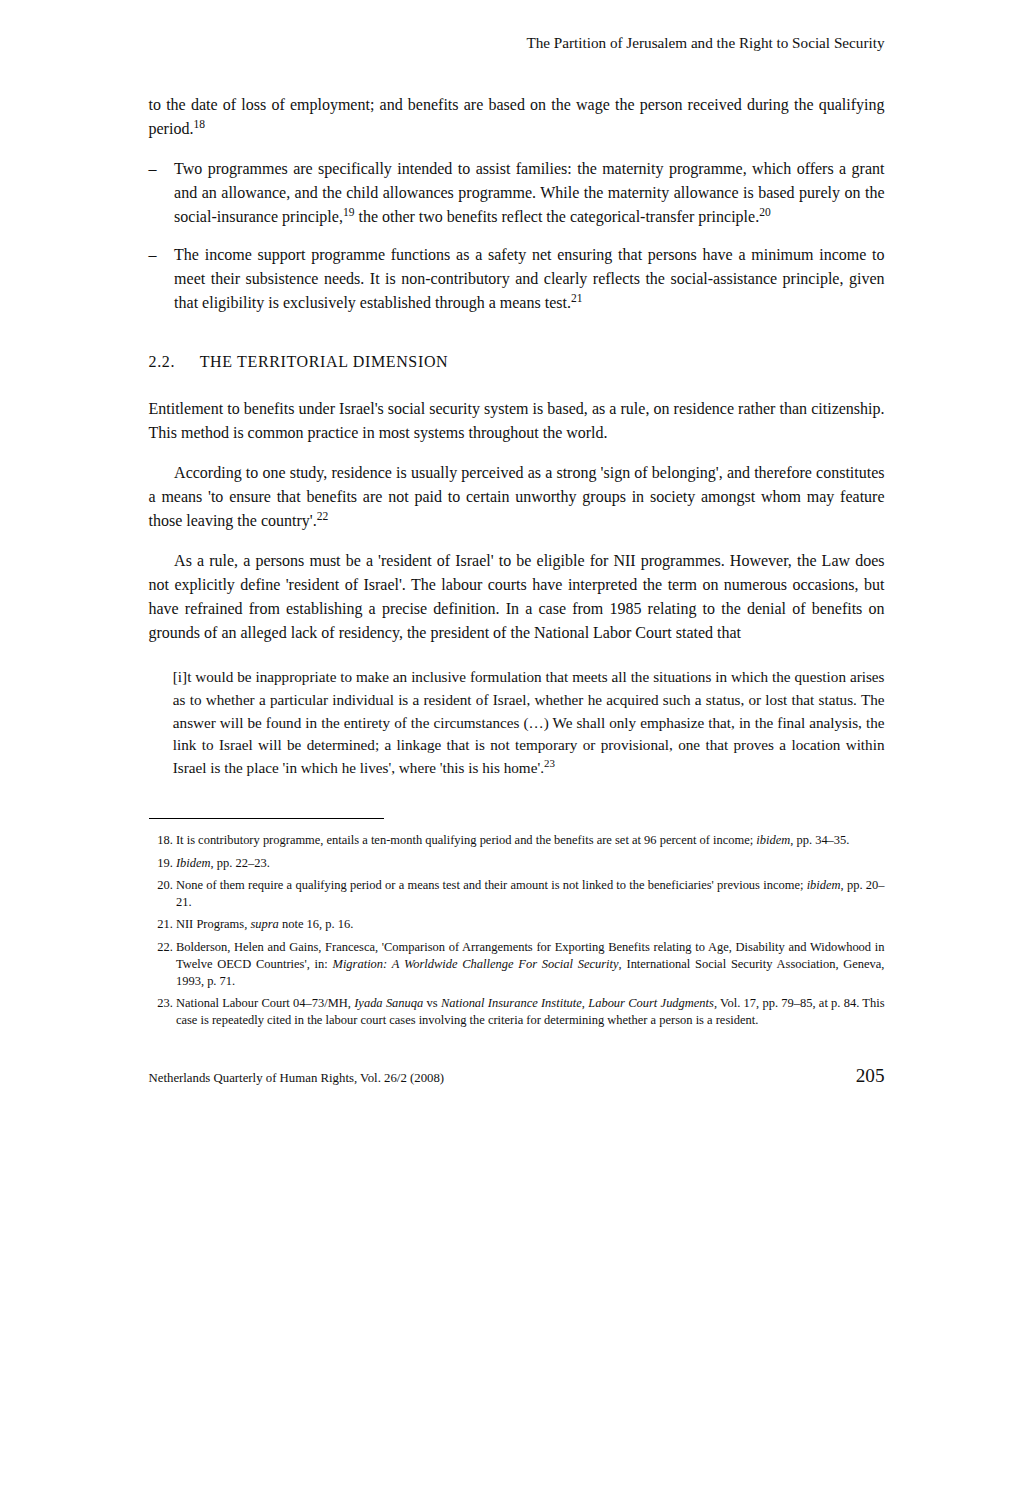The Partition of Jerusalem and the Right to Social Security
to the date of loss of employment; and benefits are based on the wage the person received during the qualifying period.18
Two programmes are specifically intended to assist families: the maternity programme, which offers a grant and an allowance, and the child allowances programme. While the maternity allowance is based purely on the social-insurance principle,19 the other two benefits reflect the categorical-transfer principle.20
The income support programme functions as a safety net ensuring that persons have a minimum income to meet their subsistence needs. It is non-contributory and clearly reflects the social-assistance principle, given that eligibility is exclusively established through a means test.21
2.2. THE TERRITORIAL DIMENSION
Entitlement to benefits under Israel's social security system is based, as a rule, on residence rather than citizenship. This method is common practice in most systems throughout the world.
According to one study, residence is usually perceived as a strong 'sign of belonging', and therefore constitutes a means 'to ensure that benefits are not paid to certain unworthy groups in society amongst whom may feature those leaving the country'.22
As a rule, a persons must be a 'resident of Israel' to be eligible for NII programmes. However, the Law does not explicitly define 'resident of Israel'. The labour courts have interpreted the term on numerous occasions, but have refrained from establishing a precise definition. In a case from 1985 relating to the denial of benefits on grounds of an alleged lack of residency, the president of the National Labor Court stated that
[i]t would be inappropriate to make an inclusive formulation that meets all the situations in which the question arises as to whether a particular individual is a resident of Israel, whether he acquired such a status, or lost that status. The answer will be found in the entirety of the circumstances (…) We shall only emphasize that, in the final analysis, the link to Israel will be determined; a linkage that is not temporary or provisional, one that proves a location within Israel is the place 'in which he lives', where 'this is his home'.23
It is contributory programme, entails a ten-month qualifying period and the benefits are set at 96 percent of income; ibidem, pp. 34–35.
Ibidem, pp. 22–23.
None of them require a qualifying period or a means test and their amount is not linked to the beneficiaries' previous income; ibidem, pp. 20–21.
NII Programs, supra note 16, p. 16.
Bolderson, Helen and Gains, Francesca, 'Comparison of Arrangements for Exporting Benefits relating to Age, Disability and Widowhood in Twelve OECD Countries', in: Migration: A Worldwide Challenge For Social Security, International Social Security Association, Geneva, 1993, p. 71.
National Labour Court 04–73/MH, Iyada Sanuqa vs National Insurance Institute, Labour Court Judgments, Vol. 17, pp. 79–85, at p. 84. This case is repeatedly cited in the labour court cases involving the criteria for determining whether a person is a resident.
Netherlands Quarterly of Human Rights, Vol. 26/2 (2008) 205